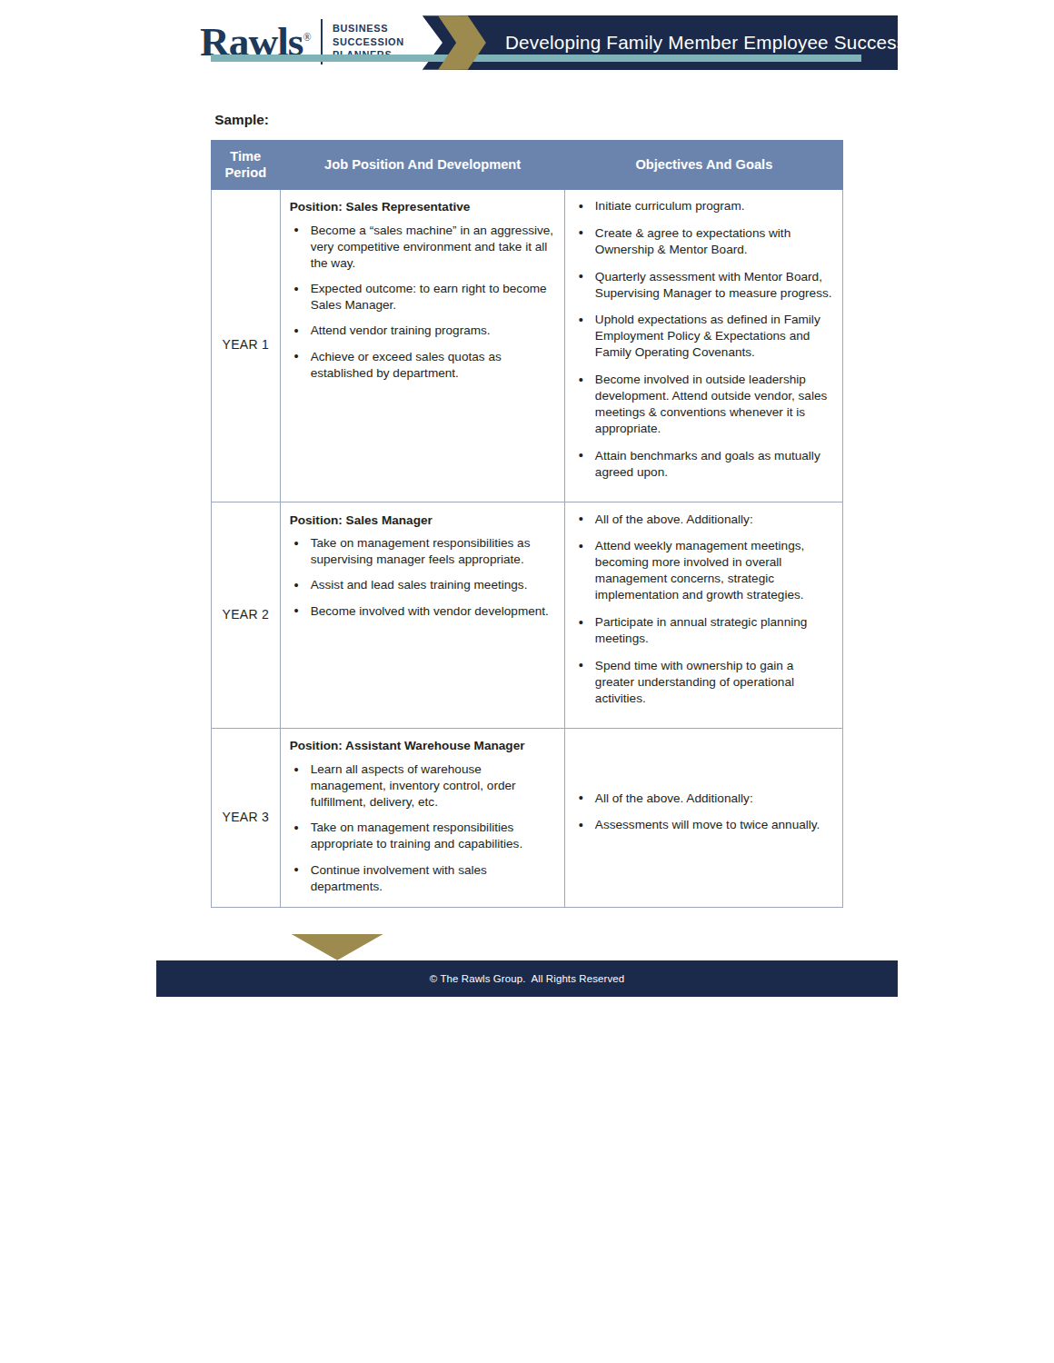Rawls®
Business
Succession
Planners
Developing Family Member Employee Successor Curriculum
Sample:
| Time Period | Job Position And Development | Objectives And Goals |
| --- | --- | --- |
| YEAR 1 | Position: Sales Representative Become a “sales machine” in an aggressive, very competitive environment and take it all the way. Expected outcome: to earn right to become Sales Manager. Attend vendor training programs. Achieve or exceed sales quotas as established by department. | Initiate curriculum program. Create & agree to expectations with Ownership & Mentor Board. Quarterly assessment with Mentor Board, Supervising Manager to measure progress. Uphold expectations as defined in Family Employment Policy & Expectations and Family Operating Covenants. Become involved in outside leadership development. Attend outside vendor, sales meetings & conventions whenever it is appropriate. Attain benchmarks and goals as mutually agreed upon. |
| YEAR 2 | Position: Sales Manager Take on management responsibilities as supervising manager feels appropriate. Assist and lead sales training meetings. Become involved with vendor development. | All of the above. Additionally: Attend weekly management meetings, becoming more involved in overall management concerns, strategic implementation and growth strategies. Participate in annual strategic planning meetings. Spend time with ownership to gain a greater understanding of operational activities. |
| YEAR 3 | Position: Assistant Warehouse Manager Learn all aspects of warehouse management, inventory control, order fulfillment, delivery, etc. Take on management responsibilities appropriate to training and capabilities. Continue involvement with sales departments. | All of the above. Additionally: Assessments will move to twice annually. |
© The Rawls Group. All Rights Reserved